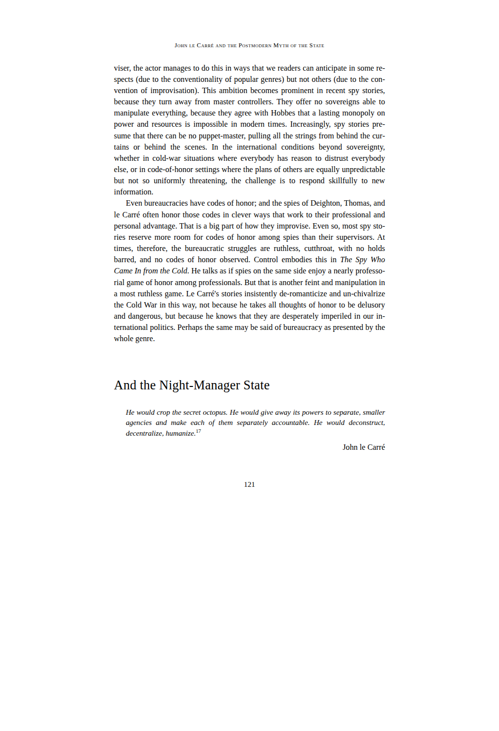John le Carré and the Postmodern Myth of the State
viser, the actor manages to do this in ways that we readers can anticipate in some respects (due to the conventionality of popular genres) but not others (due to the convention of improvisation). This ambition becomes prominent in recent spy stories, because they turn away from master controllers. They offer no sovereigns able to manipulate everything, because they agree with Hobbes that a lasting monopoly on power and resources is impossible in modern times. Increasingly, spy stories presume that there can be no puppet-master, pulling all the strings from behind the curtains or behind the scenes. In the international conditions beyond sovereignty, whether in cold-war situations where everybody has reason to distrust everybody else, or in code-of-honor settings where the plans of others are equally unpredictable but not so uniformly threatening, the challenge is to respond skillfully to new information.
Even bureaucracies have codes of honor; and the spies of Deighton, Thomas, and le Carré often honor those codes in clever ways that work to their professional and personal advantage. That is a big part of how they improvise. Even so, most spy stories reserve more room for codes of honor among spies than their supervisors. At times, therefore, the bureaucratic struggles are ruthless, cutthroat, with no holds barred, and no codes of honor observed. Control embodies this in The Spy Who Came In from the Cold. He talks as if spies on the same side enjoy a nearly professorial game of honor among professionals. But that is another feint and manipulation in a most ruthless game. Le Carré's stories insistently de-romanticize and un-chivalrize the Cold War in this way, not because he takes all thoughts of honor to be delusory and dangerous, but because he knows that they are desperately imperiled in our international politics. Perhaps the same may be said of bureaucracy as presented by the whole genre.
And the Night-Manager State
He would crop the secret octopus. He would give away its powers to separate, smaller agencies and make each of them separately accountable. He would deconstruct, decentralize, humanize.17
John le Carré
121